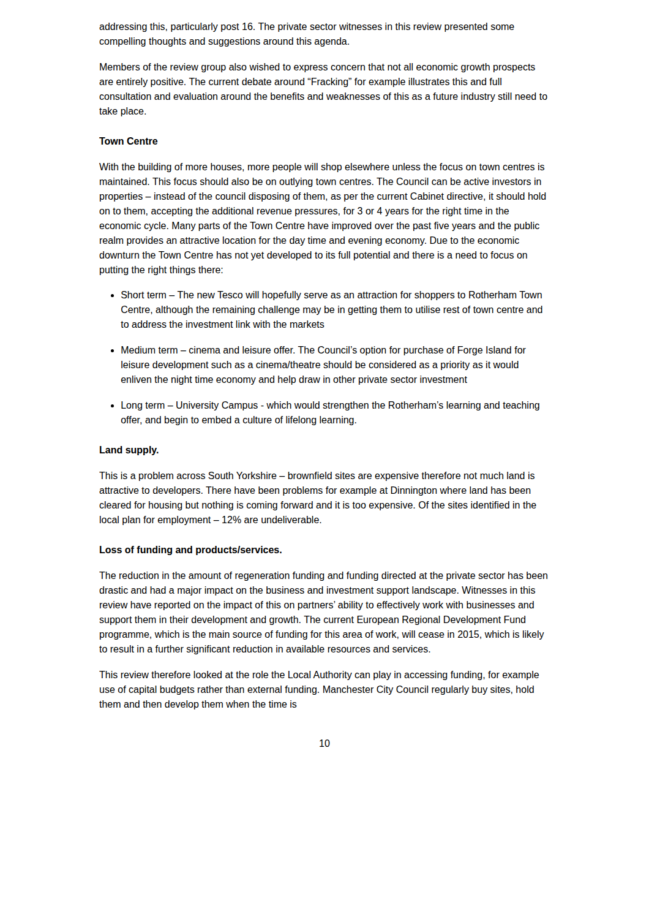addressing this, particularly post 16. The private sector witnesses in this review presented some compelling thoughts and suggestions around this agenda.
Members of the review group also wished to express concern that not all economic growth prospects are entirely positive. The current debate around “Fracking” for example illustrates this and full consultation and evaluation around the benefits and weaknesses of this as a future industry still need to take place.
Town Centre
With the building of more houses, more people will shop elsewhere unless the focus on town centres is maintained. This focus should also be on outlying town centres. The Council can be active investors in properties – instead of the council disposing of them, as per the current Cabinet directive, it should hold on to them, accepting the additional revenue pressures, for 3 or 4 years for the right time in the economic cycle. Many parts of the Town Centre have improved over the past five years and the public realm provides an attractive location for the day time and evening economy. Due to the economic downturn the Town Centre has not yet developed to its full potential and there is a need to focus on putting the right things there:
Short term – The new Tesco will hopefully serve as an attraction for shoppers to Rotherham Town Centre, although the remaining challenge may be in getting them to utilise rest of town centre and to address the investment link with the markets
Medium term – cinema and leisure offer. The Council’s option for purchase of Forge Island for leisure development such as a cinema/theatre should be considered as a priority as it would enliven the night time economy and help draw in other private sector investment
Long term – University Campus - which would strengthen the Rotherham’s learning and teaching offer, and begin to embed a culture of lifelong learning.
Land supply.
This is a problem across South Yorkshire – brownfield sites are expensive therefore not much land is attractive to developers. There have been problems for example at Dinnington where land has been cleared for housing but nothing is coming forward and it is too expensive. Of the sites identified in the local plan for employment – 12% are undeliverable.
Loss of funding and products/services.
The reduction in the amount of regeneration funding and funding directed at the private sector has been drastic and had a major impact on the business and investment support landscape. Witnesses in this review have reported on the impact of this on partners’ ability to effectively work with businesses and support them in their development and growth. The current European Regional Development Fund programme, which is the main source of funding for this area of work, will cease in 2015, which is likely to result in a further significant reduction in available resources and services.
This review therefore looked at the role the Local Authority can play in accessing funding, for example use of capital budgets rather than external funding. Manchester City Council regularly buy sites, hold them and then develop them when the time is
10